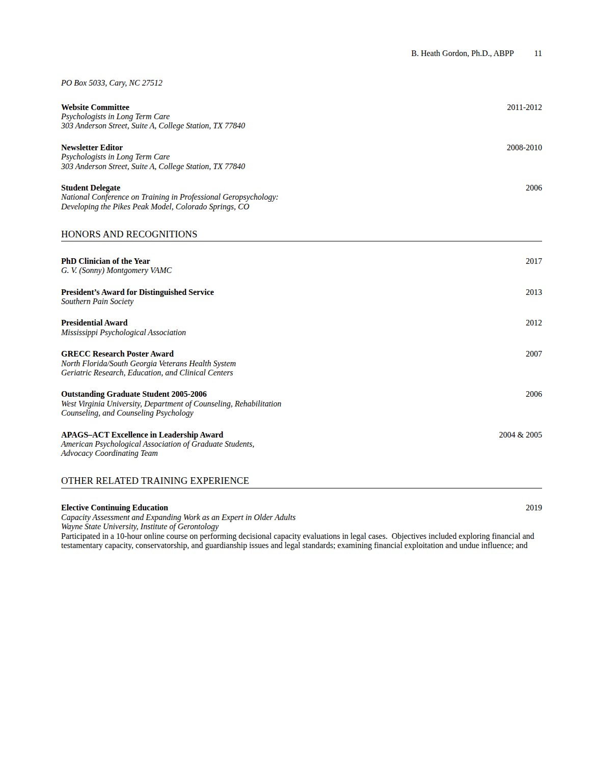B. Heath Gordon, Ph.D., ABPP 11
PO Box 5033, Cary, NC 27512
Website Committee 2011-2012
Psychologists in Long Term Care
303 Anderson Street, Suite A, College Station, TX 77840
Newsletter Editor 2008-2010
Psychologists in Long Term Care
303 Anderson Street, Suite A, College Station, TX 77840
Student Delegate 2006
National Conference on Training in Professional Geropsychology:
Developing the Pikes Peak Model, Colorado Springs, CO
Honors and Recognitions
PhD Clinician of the Year 2017
G. V. (Sonny) Montgomery VAMC
President’s Award for Distinguished Service 2013
Southern Pain Society
Presidential Award 2012
Mississippi Psychological Association
GRECC Research Poster Award 2007
North Florida/South Georgia Veterans Health System
Geriatric Research, Education, and Clinical Centers
Outstanding Graduate Student 2005-2006 2006
West Virginia University, Department of Counseling, Rehabilitation
Counseling, and Counseling Psychology
APAGS–ACT Excellence in Leadership Award 2004 & 2005
American Psychological Association of Graduate Students,
Advocacy Coordinating Team
Other Related Training Experience
Elective Continuing Education 2019
Capacity Assessment and Expanding Work as an Expert in Older Adults
Wayne State University, Institute of Gerontology
Participated in a 10-hour online course on performing decisional capacity evaluations in legal cases. Objectives included exploring financial and testamentary capacity, conservatorship, and guardianship issues and legal standards; examining financial exploitation and undue influence; and